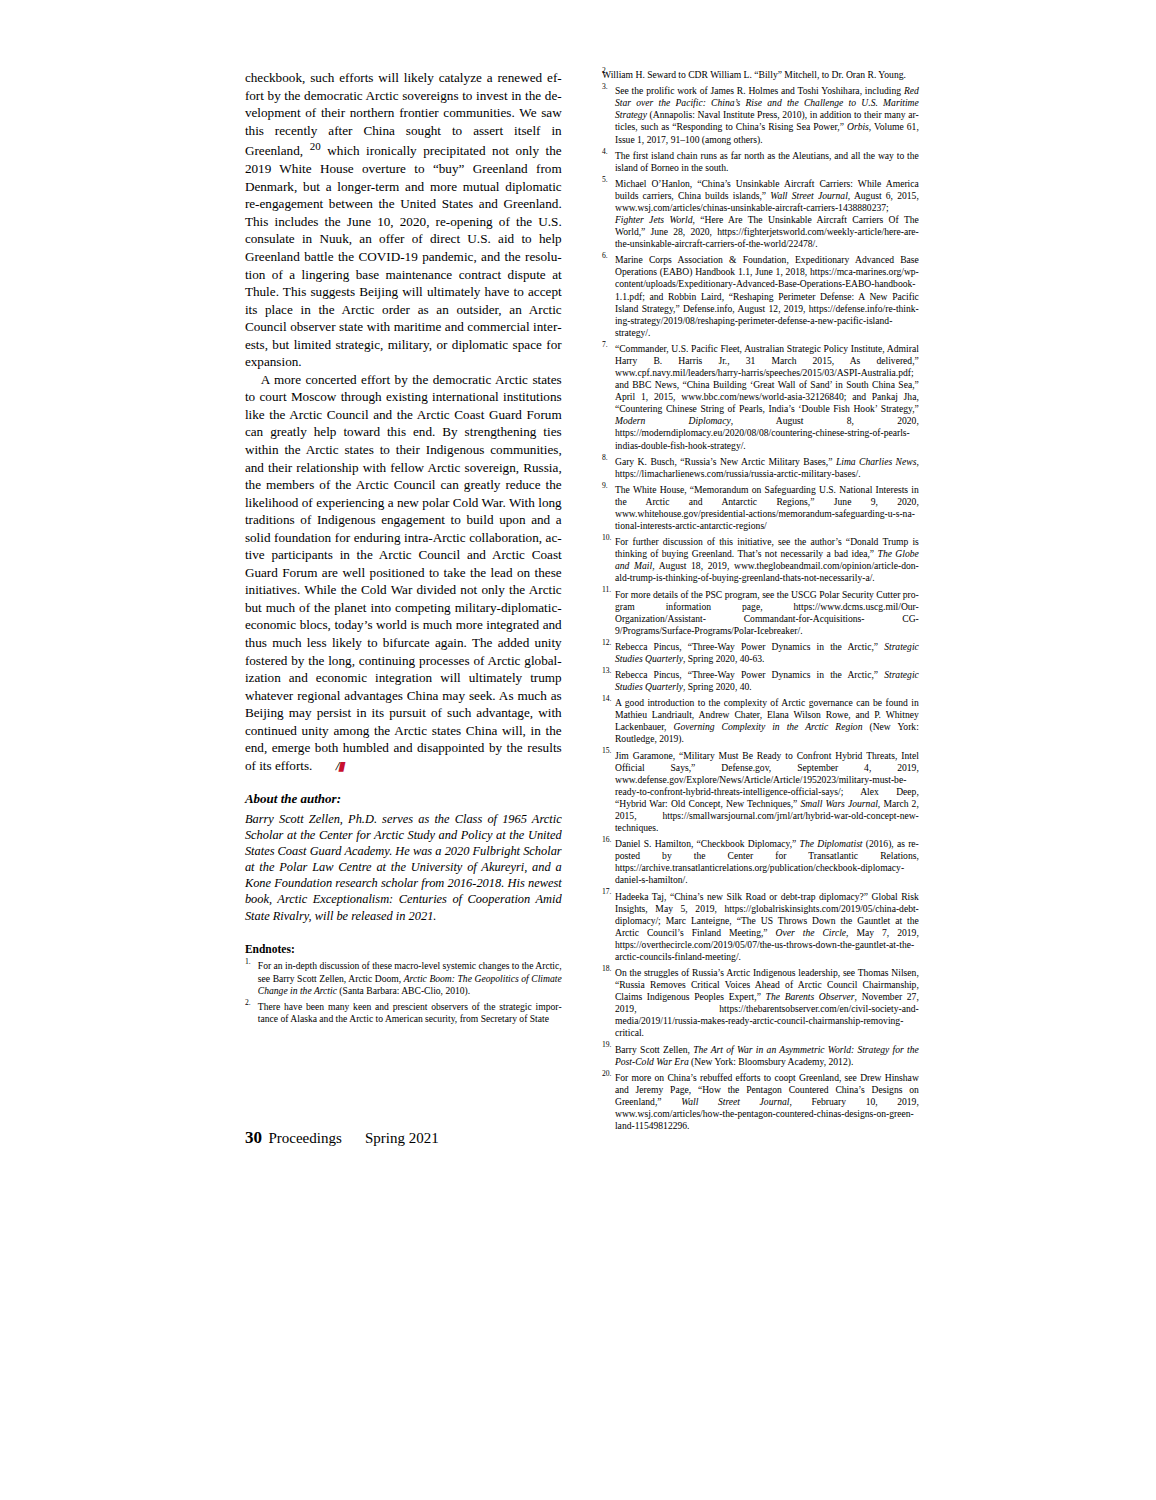checkbook, such efforts will likely catalyze a renewed effort by the democratic Arctic sovereigns to invest in the development of their northern frontier communities. We saw this recently after China sought to assert itself in Greenland, 20 which ironically precipitated not only the 2019 White House overture to “buy” Greenland from Denmark, but a longer-term and more mutual diplomatic re-engagement between the United States and Greenland. This includes the June 10, 2020, re-opening of the U.S. consulate in Nuuk, an offer of direct U.S. aid to help Greenland battle the COVID-19 pandemic, and the resolution of a lingering base maintenance contract dispute at Thule. This suggests Beijing will ultimately have to accept its place in the Arctic order as an outsider, an Arctic Council observer state with maritime and commercial interests, but limited strategic, military, or diplomatic space for expansion.
A more concerted effort by the democratic Arctic states to court Moscow through existing international institutions like the Arctic Council and the Arctic Coast Guard Forum can greatly help toward this end. By strengthening ties within the Arctic states to their Indigenous communities, and their relationship with fellow Arctic sovereign, Russia, the members of the Arctic Council can greatly reduce the likelihood of experiencing a new polar Cold War. With long traditions of Indigenous engagement to build upon and a solid foundation for enduring intra-Arctic collaboration, active participants in the Arctic Council and Arctic Coast Guard Forum are well positioned to take the lead on these initiatives. While the Cold War divided not only the Arctic but much of the planet into competing military-diplomatic-economic blocs, today’s world is much more integrated and thus much less likely to bifurcate again. The added unity fostered by the long, continuing processes of Arctic globalization and economic integration will ultimately trump whatever regional advantages China may seek. As much as Beijing may persist in its pursuit of such advantage, with continued unity among the Arctic states China will, in the end, emerge both humbled and disappointed by the results of its efforts. /▮
About the author:
Barry Scott Zellen, Ph.D. serves as the Class of 1965 Arctic Scholar at the Center for Arctic Study and Policy at the United States Coast Guard Academy. He was a 2020 Fulbright Scholar at the Polar Law Centre at the University of Akureyri, and a Kone Foundation research scholar from 2016-2018. His newest book, Arctic Exceptionalism: Centuries of Cooperation Amid State Rivalry, will be released in 2021.
Endnotes:
For an in-depth discussion of these macro-level systemic changes to the Arctic, see Barry Scott Zellen, Arctic Doom, Arctic Boom: The Geopolitics of Climate Change in the Arctic (Santa Barbara: ABC-Clio, 2010).
There have been many keen and prescient observers of the strategic importance of Alaska and the Arctic to American security, from Secretary of State
William H. Seward to CDR William L. “Billy” Mitchell, to Dr. Oran R. Young.
See the prolific work of James R. Holmes and Toshi Yoshihara, including Red Star over the Pacific: China’s Rise and the Challenge to U.S. Maritime Strategy (Annapolis: Naval Institute Press, 2010), in addition to their many articles, such as “Responding to China’s Rising Sea Power,” Orbis, Volume 61, Issue 1, 2017, 91–100 (among others).
The first island chain runs as far north as the Aleutians, and all the way to the island of Borneo in the south.
Michael O’Hanlon, “China’s Unsinkable Aircraft Carriers: While America builds carriers, China builds islands,” Wall Street Journal, August 6, 2015, www.wsj.com/articles/chinas-unsinkable-aircraft-carriers-1438880237;
Fighter Jets World, “Here Are The Unsinkable Aircraft Carriers Of The World,” June 28, 2020, https://fighterjetsworld.com/weekly-article/here-are-the-unsinkable-aircraft-carriers-of-the-world/22478/.
Marine Corps Association & Foundation, Expeditionary Advanced Base Operations (EABO) Handbook 1.1, June 1, 2018, https://mca-marines.org/wp-content/uploads/Expeditionary-Advanced-Base-Operations-EABO-handbook-1.1.pdf; and Robbin Laird, “Reshaping Perimeter Defense: A New Pacific Island Strategy,” Defense.info, August 12, 2019, https://defense.info/re-thinking-strategy/2019/08/reshaping-perimeter-defense-a-new-pacific-island-strategy/.
“Commander, U.S. Pacific Fleet, Australian Strategic Policy Institute, Admiral Harry B. Harris Jr., 31 March 2015, As delivered,” www.cpf.navy.mil/leaders/harry-harris/speeches/2015/03/ASPI-Australia.pdf; and BBC News, “China Building ‘Great Wall of Sand’ in South China Sea,” April 1, 2015, www.bbc.com/news/world-asia-32126840; and Pankaj Jha, “Countering Chinese String of Pearls, India’s ‘Double Fish Hook’ Strategy,” Modern Diplomacy, August 8, 2020, https://moderndiplomacy.eu/2020/08/08/countering-chinese-string-of-pearls-indias-double-fish-hook-strategy/.
Gary K. Busch, “Russia’s New Arctic Military Bases,” Lima Charlies News, https://limacharlienews.com/russia/russia-arctic-military-bases/.
The White House, “Memorandum on Safeguarding U.S. National Interests in the Arctic and Antarctic Regions,” June 9, 2020, www.whitehouse.gov/presidential-actions/memorandum-safeguarding-u-s-national-interests-arctic-antarctic-regions/
For further discussion of this initiative, see the author’s “Donald Trump is thinking of buying Greenland. That’s not necessarily a bad idea,” The Globe and Mail, August 18, 2019, www.theglobeandmail.com/opinion/article-donald-trump-is-thinking-of-buying-greenland-thats-not-necessarily-a/.
For more details of the PSC program, see the USCG Polar Security Cutter program information page, https://www.dcms.uscg.mil/Our-Organization/Assistant- Commandant-for-Acquisitions- CG-9/Programs/Surface-Programs/Polar-Icebreaker/.
Rebecca Pincus, “Three-Way Power Dynamics in the Arctic,” Strategic Studies Quarterly, Spring 2020, 40-63.
Rebecca Pincus, “Three-Way Power Dynamics in the Arctic,” Strategic Studies Quarterly, Spring 2020, 40.
A good introduction to the complexity of Arctic governance can be found in Mathieu Landriault, Andrew Chater, Elana Wilson Rowe, and P. Whitney Lackenbauer, Governing Complexity in the Arctic Region (New York: Routledge, 2019).
Jim Garamone, “Military Must Be Ready to Confront Hybrid Threats, Intel Official Says,” Defense.gov, September 4, 2019, www.defense.gov/Explore/News/Article/Article/1952023/military-must-be-ready-to-confront-hybrid-threats-intelligence-official-says/; Alex Deep, “Hybrid War: Old Concept, New Techniques,” Small Wars Journal, March 2, 2015, https://smallwarsjournal.com/jrnl/art/hybrid-war-old-concept-new-techniques.
Daniel S. Hamilton, “Checkbook Diplomacy,” The Diplomatist (2016), as reposted by the Center for Transatlantic Relations, https://archive.transatlanticrelations.org/publication/checkbook-diplomacy-daniel-s-hamilton/.
Hadeeka Taj, “China’s new Silk Road or debt-trap diplomacy?” Global Risk Insights, May 5, 2019, https://globalriskinsights.com/2019/05/china-debt-diplomacy/; Marc Lanteigne, “The US Throws Down the Gauntlet at the Arctic Council’s Finland Meeting,” Over the Circle, May 7, 2019, https://overthecircle.com/2019/05/07/the-us-throws-down-the-gauntlet-at-the-arctic-councils-finland-meeting/.
On the struggles of Russia’s Arctic Indigenous leadership, see Thomas Nilsen, “Russia Removes Critical Voices Ahead of Arctic Council Chairmanship, Claims Indigenous Peoples Expert,” The Barents Observer, November 27, 2019, https://thebarentsobserver.com/en/civil-society-and-media/2019/11/russia-makes-ready-arctic-council-chairmanship-removing-critical.
Barry Scott Zellen, The Art of War in an Asymmetric World: Strategy for the Post-Cold War Era (New York: Bloomsbury Academy, 2012).
For more on China’s rebuffed efforts to coopt Greenland, see Drew Hinshaw and Jeremy Page, “How the Pentagon Countered China’s Designs on Greenland,” Wall Street Journal, February 10, 2019, www.wsj.com/articles/how-the-pentagon-countered-chinas-designs-on-greenland-11549812296.
30 Proceedings Spring 2021